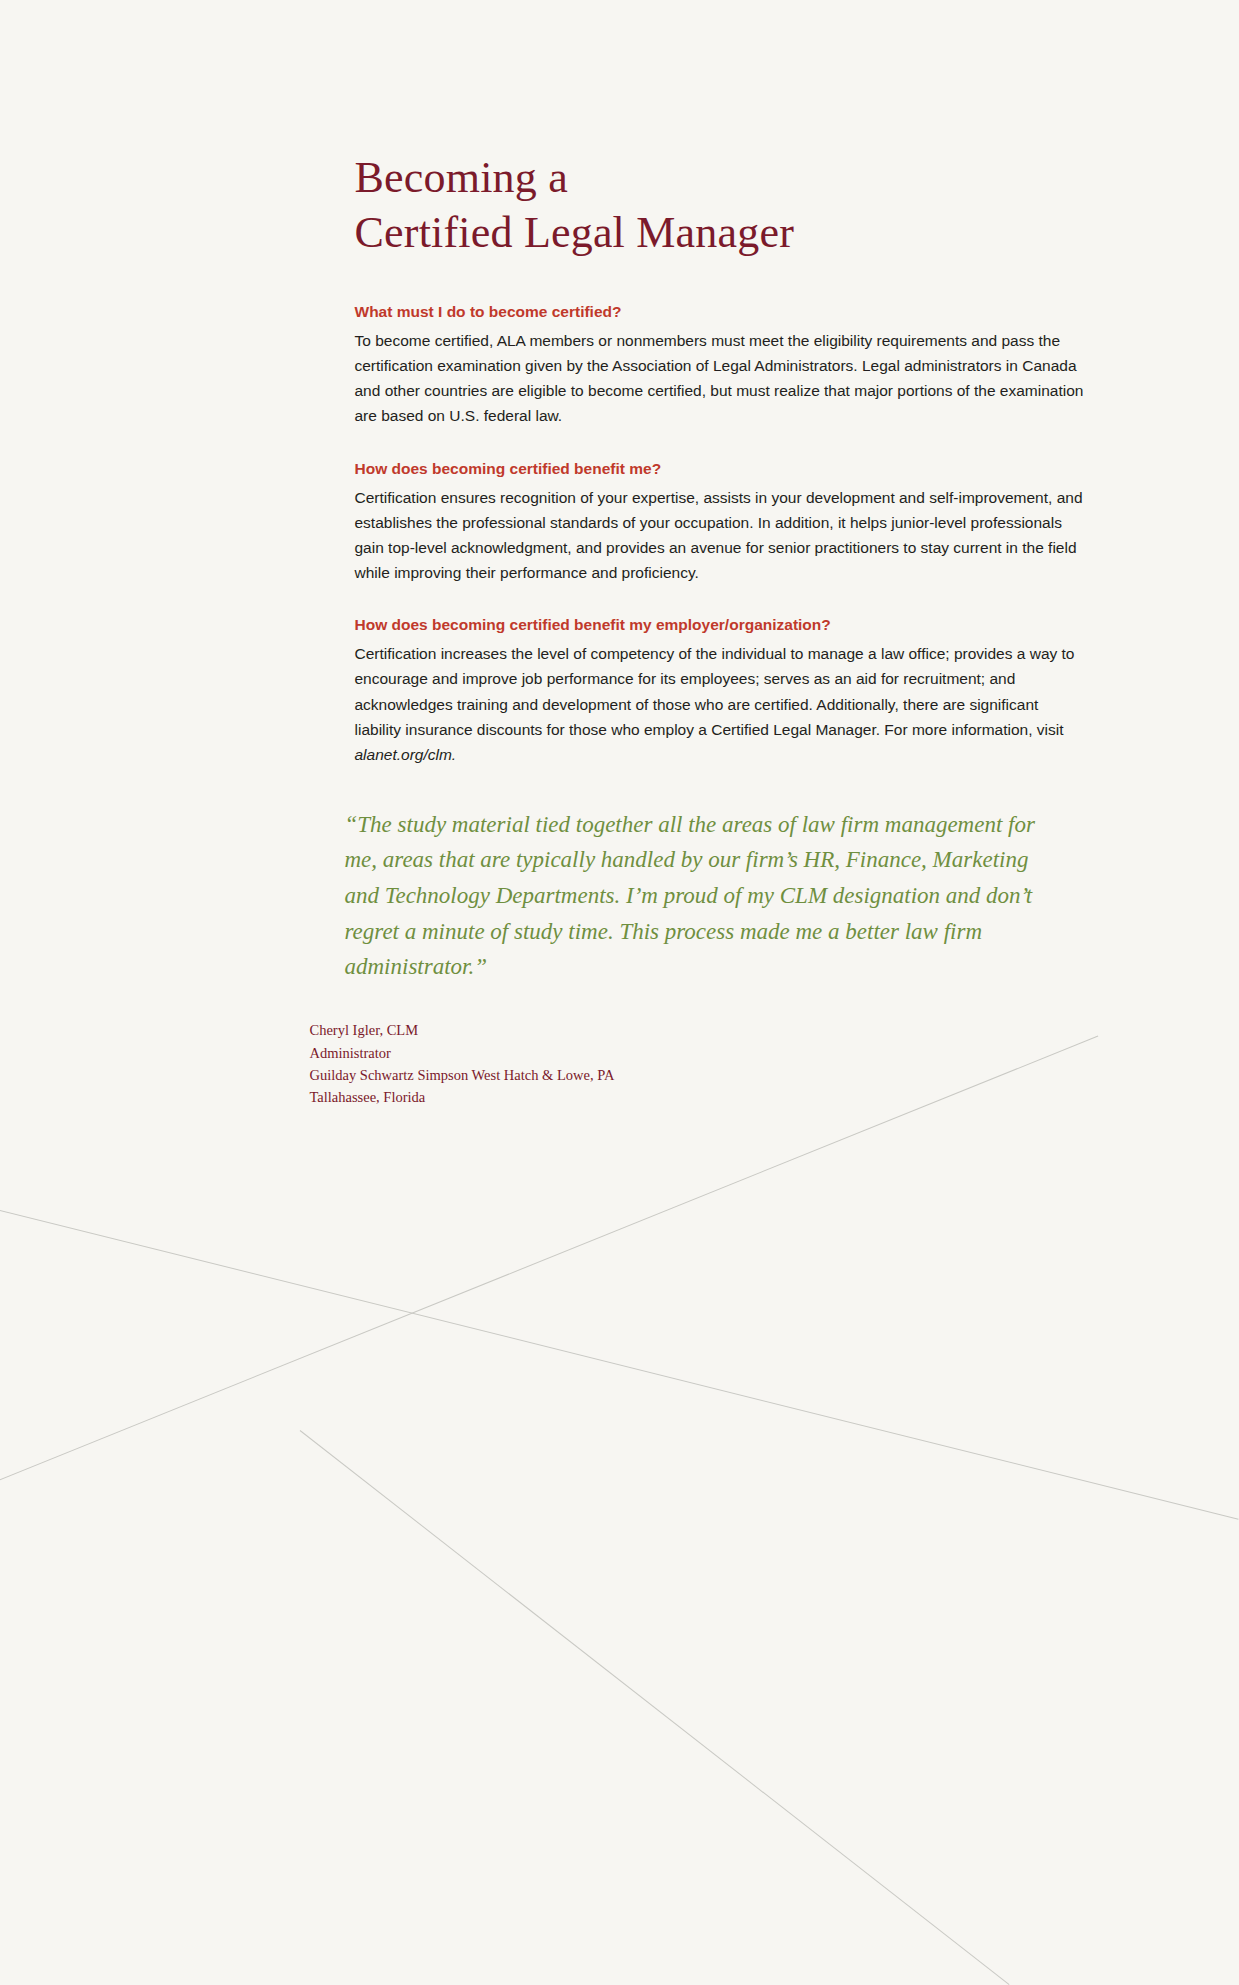Becoming a
Certified Legal Manager
What must I do to become certified?
To become certified, ALA members or nonmembers must meet the eligibility requirements and pass the certification examination given by the Association of Legal Administrators. Legal administrators in Canada and other countries are eligible to become certified, but must realize that major portions of the examination are based on U.S. federal law.
How does becoming certified benefit me?
Certification ensures recognition of your expertise, assists in your development and self-improvement, and establishes the professional standards of your occupation. In addition, it helps junior-level professionals gain top-level acknowledgment, and provides an avenue for senior practitioners to stay current in the field while improving their performance and proficiency.
How does becoming certified benefit my employer/organization?
Certification increases the level of competency of the individual to manage a law office; provides a way to encourage and improve job performance for its employees; serves as an aid for recruitment; and acknowledges training and development of those who are certified. Additionally, there are significant liability insurance discounts for those who employ a Certified Legal Manager. For more information, visit alanet.org/clm.
“The study material tied together all the areas of law firm management for me, areas that are typically handled by our firm’s HR, Finance, Marketing and Technology Departments. I’m proud of my CLM designation and don’t regret a minute of study time. This process made me a better law firm administrator.”
Cheryl Igler, CLM
Administrator
Guilday Schwartz Simpson West Hatch & Lowe, PA
Tallahassee, Florida